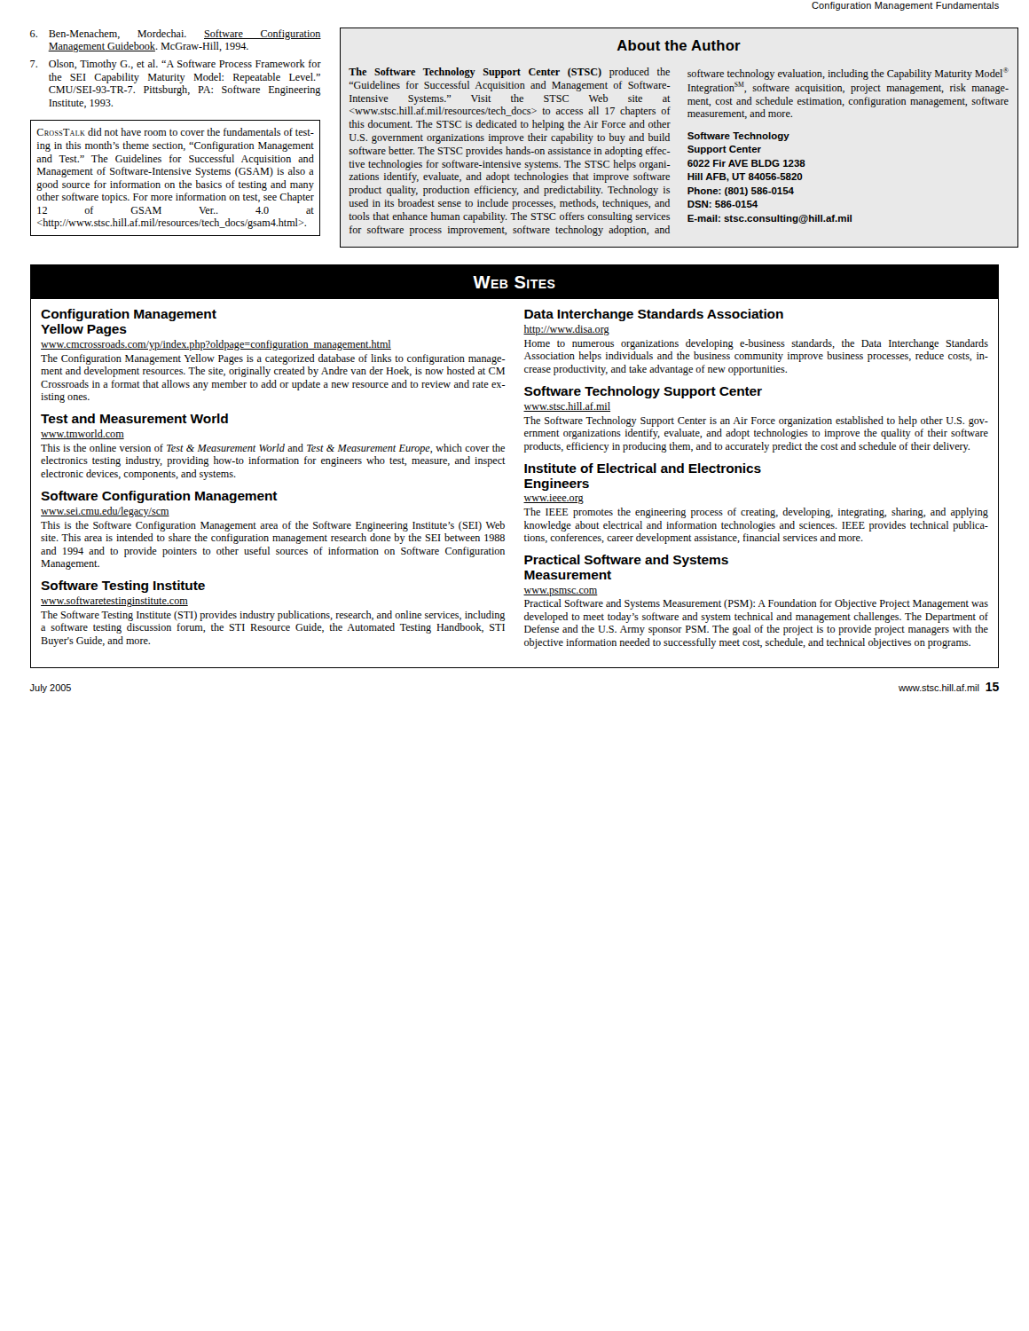Configuration Management Fundamentals
Ben-Menachem, Mordechai. Software Configuration Management Guidebook. McGraw-Hill, 1994.
Olson, Timothy G., et al. “A Software Process Framework for the SEI Capability Maturity Model: Repeatable Level.” CMU/SEI-93-TR-7. Pittsburgh, PA: Software Engineering Institute, 1993.
CrossTalk did not have room to cover the fundamentals of testing in this month’s theme section, “Configuration Management and Test.” The Guidelines for Successful Acquisition and Management of Software-Intensive Systems (GSAM) is also a good source for information on the basics of testing and many other software topics. For more information on test, see Chapter 12 of GSAM Ver.. 4.0 at <http://www.stsc.hill.af.mil/resources/tech_docs/gsam4.html>.
About the Author
The Software Technology Support Center (STSC) produced the “Guidelines for Successful Acquisition and Management of Software-Intensive Systems.” Visit the STSC Web site at <www.stsc.hill.af.mil/resources/tech_docs> to access all 17 chapters of this document. The STSC is dedicated to helping the Air Force and other U.S. government organizations improve their capability to buy and build software better. The STSC provides hands-on assistance in adopting effective technologies for software-intensive systems. The STSC helps organizations identify, evaluate, and adopt technologies that improve software product quality, production efficiency, and predictability. Technology is used in its broadest sense to include processes, methods, techniques, and tools that enhance human capability. The STSC offers consulting services for software process improvement, software technology adoption, and software technology evaluation, including the Capability Maturity Model® IntegrationSM, software acquisition, project management, risk management, cost and schedule estimation, configuration management, software measurement, and more.
Software Technology
Support Center
6022 Fir AVE BLDG 1238
Hill AFB, UT 84056-5820
Phone: (801) 586-0154
DSN: 586-0154
E-mail: stsc.consulting@hill.af.mil
Web Sites
Configuration Management
Yellow Pages
www.cmcrossroads.com/yp/index.php?oldpage=configuration_management.html
The Configuration Management Yellow Pages is a categorized database of links to configuration management and development resources. The site, originally created by Andre van der Hoek, is now hosted at CM Crossroads in a format that allows any member to add or update a new resource and to review and rate existing ones.
Test and Measurement World
www.tmworld.com
This is the online version of Test & Measurement World and Test & Measurement Europe, which cover the electronics testing industry, providing how-to information for engineers who test, measure, and inspect electronic devices, components, and systems.
Software Configuration Management
www.sei.cmu.edu/legacy/scm
This is the Software Configuration Management area of the Software Engineering Institute’s (SEI) Web site. This area is intended to share the configuration management research done by the SEI between 1988 and 1994 and to provide pointers to other useful sources of information on Software Configuration Management.
Software Testing Institute
www.softwaretestinginstitute.com
The Software Testing Institute (STI) provides industry publications, research, and online services, including a software testing discussion forum, the STI Resource Guide, the Automated Testing Handbook, STI Buyer's Guide, and more.
Data Interchange Standards Association
http://www.disa.org
Home to numerous organizations developing e-business standards, the Data Interchange Standards Association helps individuals and the business community improve business processes, reduce costs, increase productivity, and take advantage of new opportunities.
Software Technology Support Center
www.stsc.hill.af.mil
The Software Technology Support Center is an Air Force organization established to help other U.S. government organizations identify, evaluate, and adopt technologies to improve the quality of their software products, efficiency in producing them, and to accurately predict the cost and schedule of their delivery.
Institute of Electrical and Electronics
Engineers
www.ieee.org
The IEEE promotes the engineering process of creating, developing, integrating, sharing, and applying knowledge about electrical and information technologies and sciences. IEEE provides technical publications, conferences, career development assistance, financial services and more.
Practical Software and Systems
Measurement
www.psmsc.com
Practical Software and Systems Measurement (PSM): A Foundation for Objective Project Management was developed to meet today’s software and system technical and management challenges. The Department of Defense and the U.S. Army sponsor PSM. The goal of the project is to provide project managers with the objective information needed to successfully meet cost, schedule, and technical objectives on programs.
July 2005
www.stsc.hill.af.mil 15